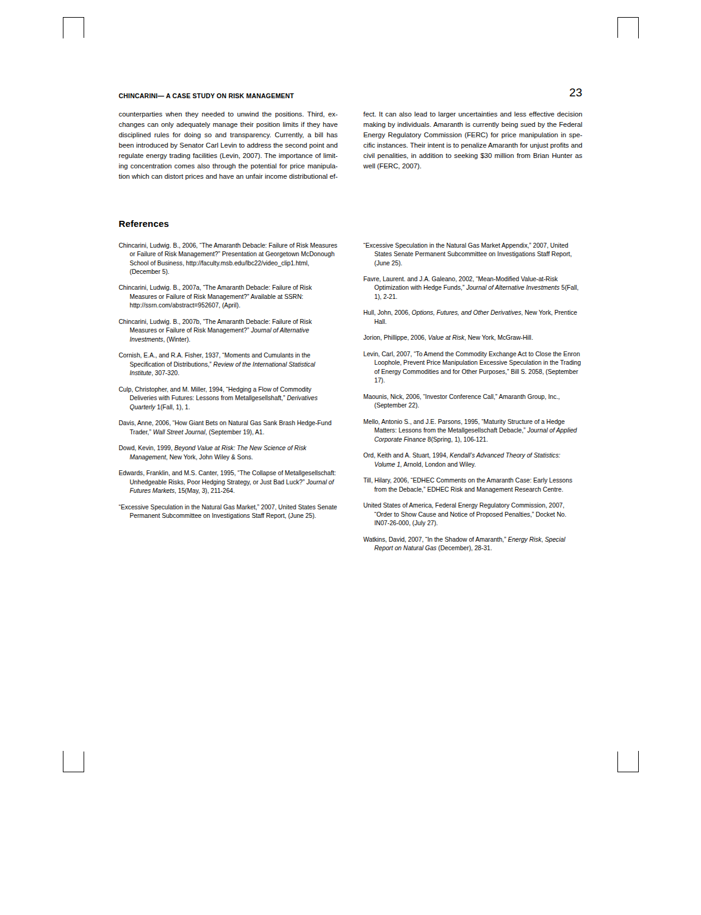CHINCARINI— A CASE STUDY ON RISK MANAGEMENT 23
counterparties when they needed to unwind the positions. Third, exchanges can only adequately manage their position limits if they have disciplined rules for doing so and transparency. Currently, a bill has been introduced by Senator Carl Levin to address the second point and regulate energy trading facilities (Levin, 2007). The importance of limiting concentration comes also through the potential for price manipulation which can distort prices and have an unfair income distributional effect. It can also lead to larger uncertainties and less effective decision making by individuals. Amaranth is currently being sued by the Federal Energy Regulatory Commission (FERC) for price manipulation in specific instances. Their intent is to penalize Amaranth for unjust profits and civil penalities, in addition to seeking $30 million from Brian Hunter as well (FERC, 2007).
References
Chincarini, Ludwig. B., 2006, “The Amaranth Debacle: Failure of Risk Measures or Failure of Risk Management?” Presentation at Georgetown McDonough School of Business, http://faculty.msb.edu/lbc22/video_clip1.html, (December 5).
Chincarini, Ludwig. B., 2007a, “The Amaranth Debacle: Failure of Risk Measures or Failure of Risk Management?” Available at SSRN: http://ssrn.com/abstract=952607, (April).
Chincarini, Ludwig. B., 2007b, “The Amaranth Debacle: Failure of Risk Measures or Failure of Risk Management?” Journal of Alternative Investments, (Winter).
Cornish, E.A., and R.A. Fisher, 1937, “Moments and Cumulants in the Specification of Distributions,” Review of the International Statistical Institute, 307-320.
Culp, Christopher, and M. Miller, 1994, “Hedging a Flow of Commodity Deliveries with Futures: Lessons from Metallgesellshaft,” Derivatives Quarterly 1(Fall, 1), 1.
Davis, Anne, 2006, “How Giant Bets on Natural Gas Sank Brash Hedge-Fund Trader,” Wall Street Journal, (September 19), A1.
Dowd, Kevin, 1999, Beyond Value at Risk: The New Science of Risk Management, New York, John Wiley & Sons.
Edwards, Franklin, and M.S. Canter, 1995, “The Collapse of Metallgesellschaft: Unhedgeable Risks, Poor Hedging Strategy, or Just Bad Luck?” Journal of Futures Markets, 15(May, 3), 211-264.
“Excessive Speculation in the Natural Gas Market,” 2007, United States Senate Permanent Subcommittee on Investigations Staff Report, (June 25).
“Excessive Speculation in the Natural Gas Market Appendix,” 2007, United States Senate Permanent Subcommittee on Investigations Staff Report, (June 25).
Favre, Laurent. and J.A. Galeano, 2002, “Mean-Modified Value-at-Risk Optimization with Hedge Funds,” Journal of Alternative Investments 5(Fall, 1), 2-21.
Hull, John, 2006, Options, Futures, and Other Derivatives, New York, Prentice Hall.
Jorion, Phillippe, 2006, Value at Risk, New York, McGraw-Hill.
Levin, Carl, 2007, “To Amend the Commodity Exchange Act to Close the Enron Loophole, Prevent Price Manipulation Excessive Speculation in the Trading of Energy Commodities and for Other Purposes,” Bill S. 2058, (September 17).
Maounis, Nick, 2006, “Investor Conference Call,” Amaranth Group, Inc., (September 22).
Mello, Antonio S., and J.E. Parsons, 1995, “Maturity Structure of a Hedge Matters: Lessons from the Metallgesellschaft Debacle,” Journal of Applied Corporate Finance 8(Spring, 1), 106-121.
Ord, Keith and A. Stuart, 1994, Kendall’s Advanced Theory of Statistics: Volume 1, Arnold, London and Wiley.
Till, Hilary, 2006, “EDHEC Comments on the Amaranth Case: Early Lessons from the Debacle,” EDHEC Risk and Management Research Centre.
United States of America, Federal Energy Regulatory Commission, 2007, “Order to Show Cause and Notice of Proposed Penalties,” Docket No. IN07-26-000, (July 27).
Watkins, David, 2007, “In the Shadow of Amaranth,” Energy Risk, Special Report on Natural Gas (December), 28-31.